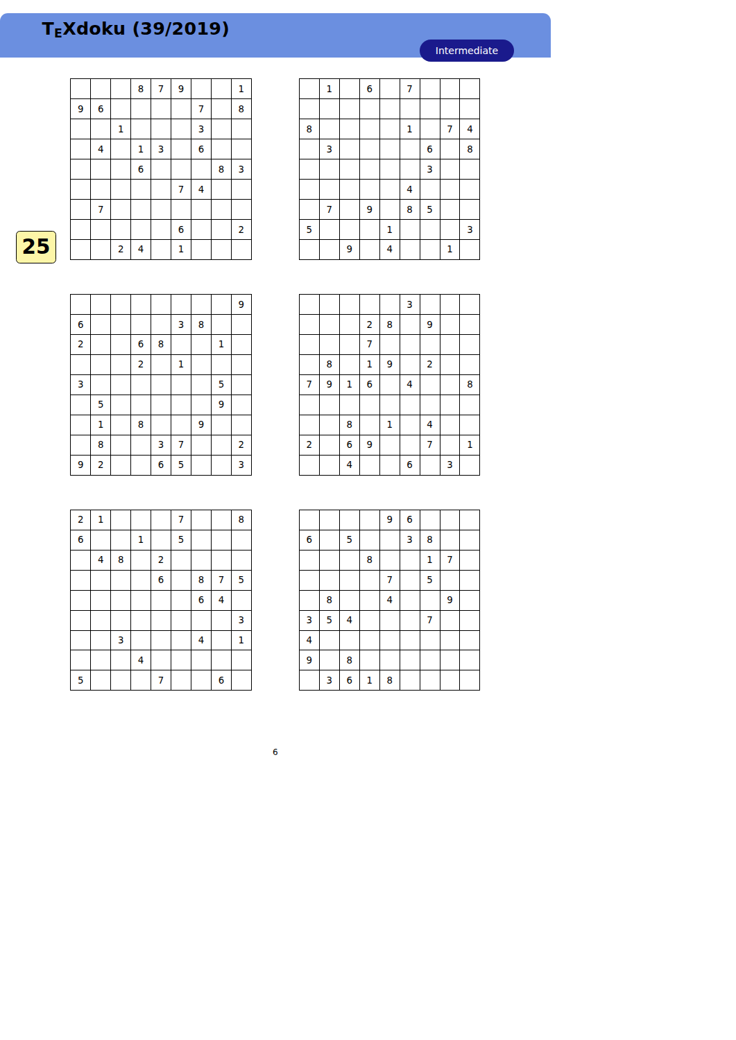TEXdoku (39/2019)
Intermediate
25
| | | | 8 | 7 | 9 | | | 1 |
| 9 | 6 | | | | | 7 | | 8 |
| | | 1 | | | | 3 | | |
| | 4 | | 1 | 3 | | 6 | | |
| | | | 6 | | | | 8 | 3 |
| | | | | | 7 | 4 | | |
| | 7 | | | | | | | |
| | | | | | 6 | | | 2 |
| | | 2 | 4 | | 1 | | | |
| | 1 | | 6 | | 7 | | | |
| 8 | | | | | 1 | | 7 | 4 |
| | 3 | | | | | 6 | | 8 |
| | | | | | | 3 | | |
| | | | | | 4 | | | |
| | 7 | | 9 | | 8 | 5 | | |
| 5 | | | | 1 | | | | 3 |
| | | 9 | | 4 | | | 1 | |
| | | | | | | | | 9 |
| 6 | | | | | 3 | 8 | | |
| 2 | | | 6 | 8 | | | 1 | |
| | | | 2 | | 1 | | | |
| 3 | | | | | | | 5 | |
| | 5 | | | | | | 9 | |
| | 1 | | 8 | | | 9 | | |
| | 8 | | | 3 | 7 | | | 2 |
| 9 | 2 | | | 6 | 5 | | | 3 |
| | | | | | 3 | | | |
| | | | 2 | 8 | | 9 | | |
| | | | 7 | | | | | |
| | 8 | | 1 | 9 | | 2 | | |
| 7 | 9 | 1 | 6 | | 4 | | | 8 |
| | | 8 | | 1 | | 4 | | |
| 2 | | 6 | 9 | | | 7 | | 1 |
| | | 4 | | | 6 | | 3 | |
| 2 | 1 | | | | 7 | | | 8 |
| 6 | | | 1 | | 5 | | | |
| | 4 | 8 | | 2 | | | | |
| | | | | 6 | | 8 | 7 | 5 |
| | | | | | | 6 | 4 | |
| | | | | | | | | 3 |
| | | 3 | | | | 4 | | 1 |
| | | | 4 | | | | | |
| 5 | | | | 7 | | | 6 | |
| | | | | 9 | 6 | | | |
| 6 | | 5 | | | 3 | 8 | | |
| | | | 8 | | | 1 | 7 | |
| | | | | 7 | | 5 | | |
| | 8 | | | 4 | | | 9 | |
| 3 | 5 | 4 | | | | 7 | | |
| 4 | | | | | | | | |
| 9 | | 8 | | | | | | |
| | 3 | 6 | 1 | 8 | | | | |
6